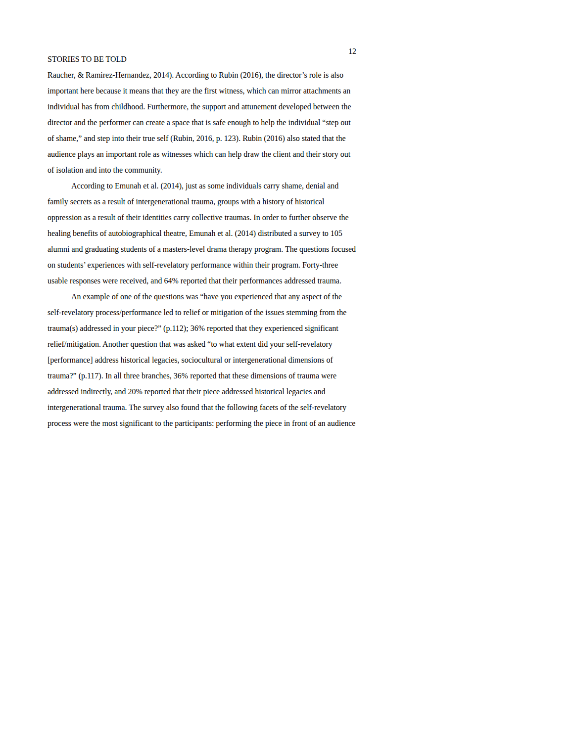12
STORIES TO BE TOLD
Raucher, & Ramirez-Hernandez, 2014). According to Rubin (2016), the director’s role is also important here because it means that they are the first witness, which can mirror attachments an individual has from childhood. Furthermore, the support and attunement developed between the director and the performer can create a space that is safe enough to help the individual “step out of shame,” and step into their true self (Rubin, 2016, p. 123). Rubin (2016) also stated that the audience plays an important role as witnesses which can help draw the client and their story out of isolation and into the community.
According to Emunah et al. (2014), just as some individuals carry shame, denial and family secrets as a result of intergenerational trauma, groups with a history of historical oppression as a result of their identities carry collective traumas. In order to further observe the healing benefits of autobiographical theatre, Emunah et al. (2014) distributed a survey to 105 alumni and graduating students of a masters-level drama therapy program. The questions focused on students’ experiences with self-revelatory performance within their program. Forty-three usable responses were received, and 64% reported that their performances addressed trauma.
An example of one of the questions was “have you experienced that any aspect of the self-revelatory process/performance led to relief or mitigation of the issues stemming from the trauma(s) addressed in your piece?” (p.112); 36% reported that they experienced significant relief/mitigation. Another question that was asked “to what extent did your self-revelatory [performance] address historical legacies, sociocultural or intergenerational dimensions of trauma?” (p.117). In all three branches, 36% reported that these dimensions of trauma were addressed indirectly, and 20% reported that their piece addressed historical legacies and intergenerational trauma. The survey also found that the following facets of the self-revelatory process were the most significant to the participants: performing the piece in front of an audience